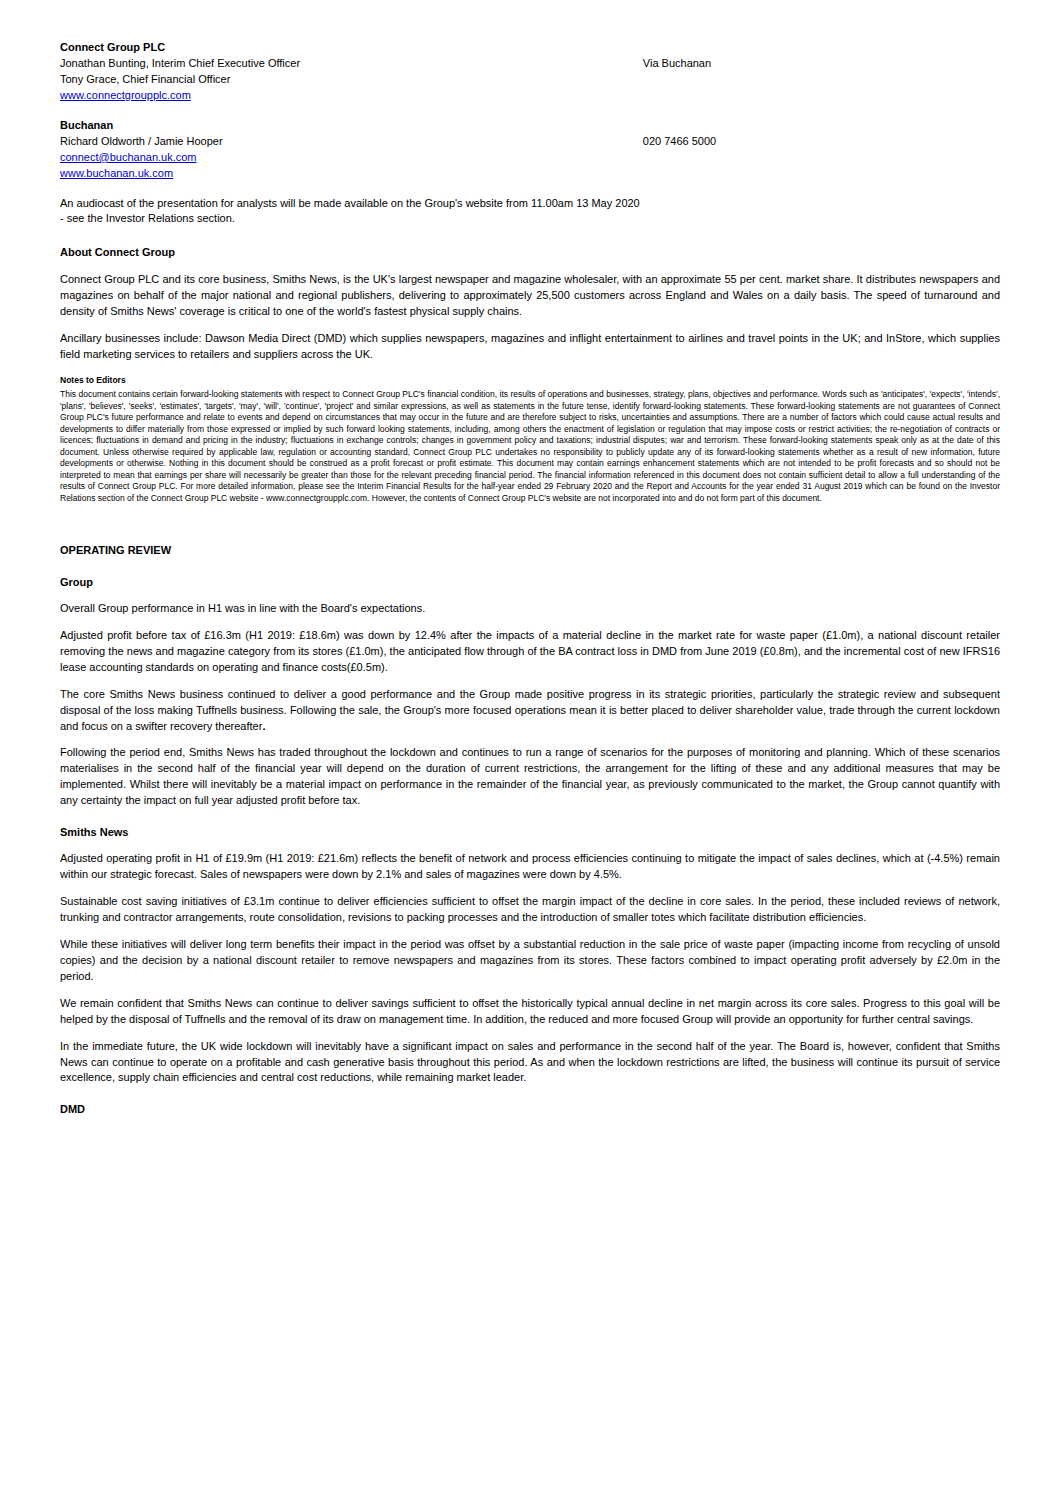Connect Group PLC
Jonathan Bunting, Interim Chief Executive Officer
Via Buchanan
Tony Grace, Chief Financial Officer
www.connectgroupplc.com
Buchanan
Richard Oldworth / Jamie Hooper
020 7466 5000
connect@buchanan.uk.com
www.buchanan.uk.com
An audiocast of the presentation for analysts will be made available on the Group's website from 11.00am 13 May 2020
- see the Investor Relations section.
About Connect Group
Connect Group PLC and its core business, Smiths News, is the UK's largest newspaper and magazine wholesaler, with an approximate 55 per cent. market share. It distributes newspapers and magazines on behalf of the major national and regional publishers, delivering to approximately 25,500 customers across England and Wales on a daily basis. The speed of turnaround and density of Smiths News' coverage is critical to one of the world's fastest physical supply chains.
Ancillary businesses include: Dawson Media Direct (DMD) which supplies newspapers, magazines and inflight entertainment to airlines and travel points in the UK; and InStore, which supplies field marketing services to retailers and suppliers across the UK.
Notes to Editors
This document contains certain forward-looking statements with respect to Connect Group PLC's financial condition, its results of operations and businesses, strategy, plans, objectives and performance. Words such as 'anticipates', 'expects', 'intends', 'plans', 'believes', 'seeks', 'estimates', 'targets', 'may', 'will', 'continue', 'project' and similar expressions, as well as statements in the future tense, identify forward-looking statements. These forward-looking statements are not guarantees of Connect Group PLC's future performance and relate to events and depend on circumstances that may occur in the future and are therefore subject to risks, uncertainties and assumptions. There are a number of factors which could cause actual results and developments to differ materially from those expressed or implied by such forward looking statements, including, among others the enactment of legislation or regulation that may impose costs or restrict activities; the re-negotiation of contracts or licences; fluctuations in demand and pricing in the industry; fluctuations in exchange controls; changes in government policy and taxations; industrial disputes; war and terrorism. These forward-looking statements speak only as at the date of this document. Unless otherwise required by applicable law, regulation or accounting standard, Connect Group PLC undertakes no responsibility to publicly update any of its forward-looking statements whether as a result of new information, future developments or otherwise. Nothing in this document should be construed as a profit forecast or profit estimate. This document may contain earnings enhancement statements which are not intended to be profit forecasts and so should not be interpreted to mean that earnings per share will necessarily be greater than those for the relevant preceding financial period. The financial information referenced in this document does not contain sufficient detail to allow a full understanding of the results of Connect Group PLC. For more detailed information, please see the Interim Financial Results for the half-year ended 29 February 2020 and the Report and Accounts for the year ended 31 August 2019 which can be found on the Investor Relations section of the Connect Group PLC website - www.connectgroupplc.com. However, the contents of Connect Group PLC's website are not incorporated into and do not form part of this document.
OPERATING REVIEW
Group
Overall Group performance in H1 was in line with the Board's expectations.
Adjusted profit before tax of £16.3m (H1 2019: £18.6m) was down by 12.4% after the impacts of a material decline in the market rate for waste paper (£1.0m), a national discount retailer removing the news and magazine category from its stores (£1.0m), the anticipated flow through of the BA contract loss in DMD from June 2019 (£0.8m), and the incremental cost of new IFRS16 lease accounting standards on operating and finance costs(£0.5m).
The core Smiths News business continued to deliver a good performance and the Group made positive progress in its strategic priorities, particularly the strategic review and subsequent disposal of the loss making Tuffnells business. Following the sale, the Group's more focused operations mean it is better placed to deliver shareholder value, trade through the current lockdown and focus on a swifter recovery thereafter.
Following the period end, Smiths News has traded throughout the lockdown and continues to run a range of scenarios for the purposes of monitoring and planning. Which of these scenarios materialises in the second half of the financial year will depend on the duration of current restrictions, the arrangement for the lifting of these and any additional measures that may be implemented. Whilst there will inevitably be a material impact on performance in the remainder of the financial year, as previously communicated to the market, the Group cannot quantify with any certainty the impact on full year adjusted profit before tax.
Smiths News
Adjusted operating profit in H1 of £19.9m (H1 2019: £21.6m) reflects the benefit of network and process efficiencies continuing to mitigate the impact of sales declines, which at (-4.5%) remain within our strategic forecast. Sales of newspapers were down by 2.1% and sales of magazines were down by 4.5%.
Sustainable cost saving initiatives of £3.1m continue to deliver efficiencies sufficient to offset the margin impact of the decline in core sales. In the period, these included reviews of network, trunking and contractor arrangements, route consolidation, revisions to packing processes and the introduction of smaller totes which facilitate distribution efficiencies.
While these initiatives will deliver long term benefits their impact in the period was offset by a substantial reduction in the sale price of waste paper (impacting income from recycling of unsold copies) and the decision by a national discount retailer to remove newspapers and magazines from its stores. These factors combined to impact operating profit adversely by £2.0m in the period.
We remain confident that Smiths News can continue to deliver savings sufficient to offset the historically typical annual decline in net margin across its core sales. Progress to this goal will be helped by the disposal of Tuffnells and the removal of its draw on management time. In addition, the reduced and more focused Group will provide an opportunity for further central savings.
In the immediate future, the UK wide lockdown will inevitably have a significant impact on sales and performance in the second half of the year. The Board is, however, confident that Smiths News can continue to operate on a profitable and cash generative basis throughout this period. As and when the lockdown restrictions are lifted, the business will continue its pursuit of service excellence, supply chain efficiencies and central cost reductions, while remaining market leader.
DMD